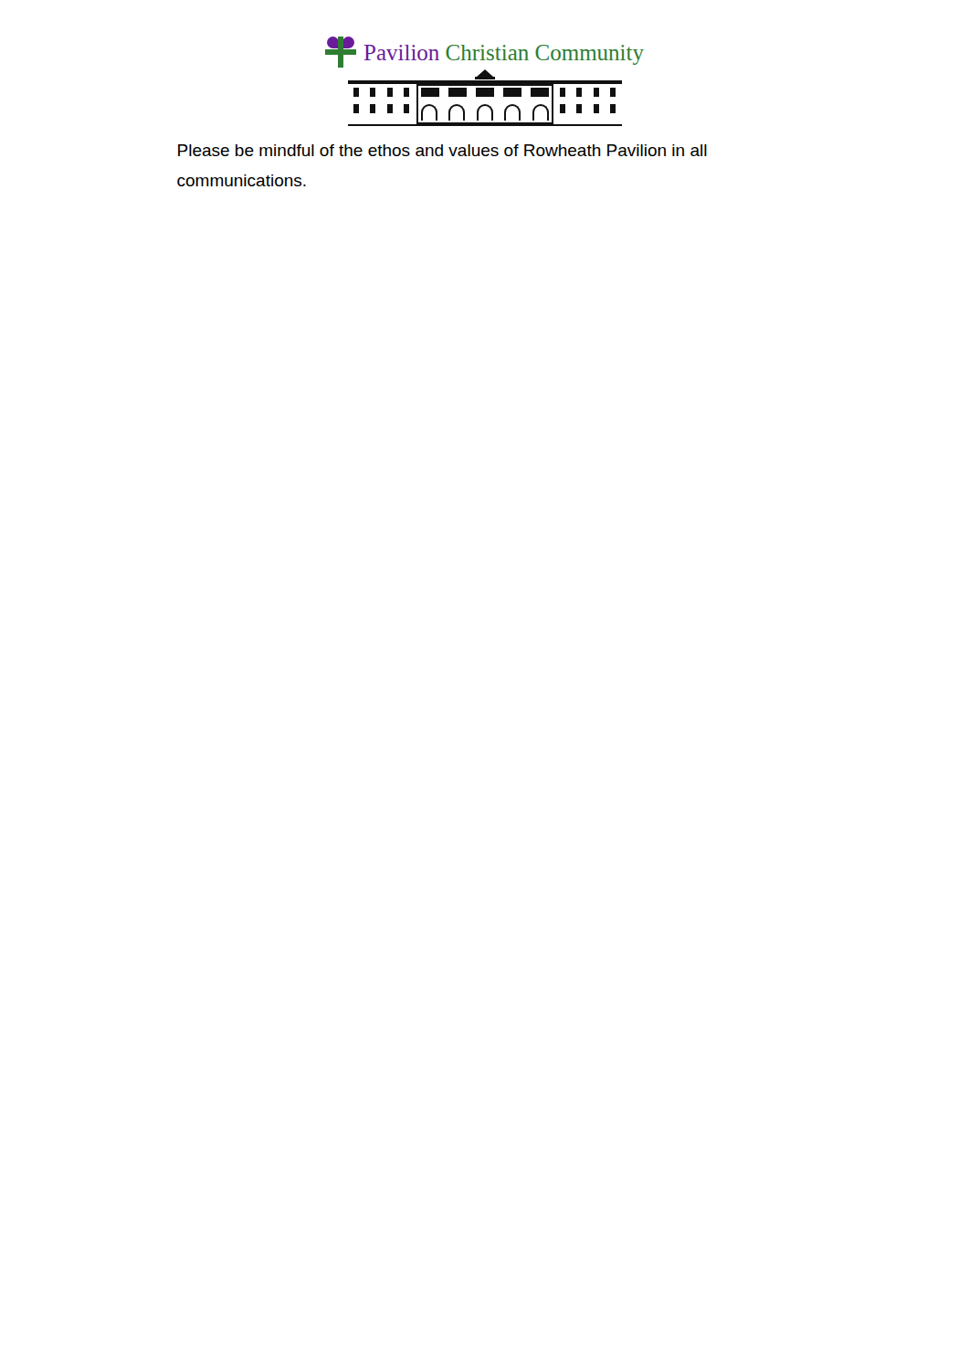Pavilion Christian Community
Please be mindful of the ethos and values of Rowheath Pavilion in all communications.